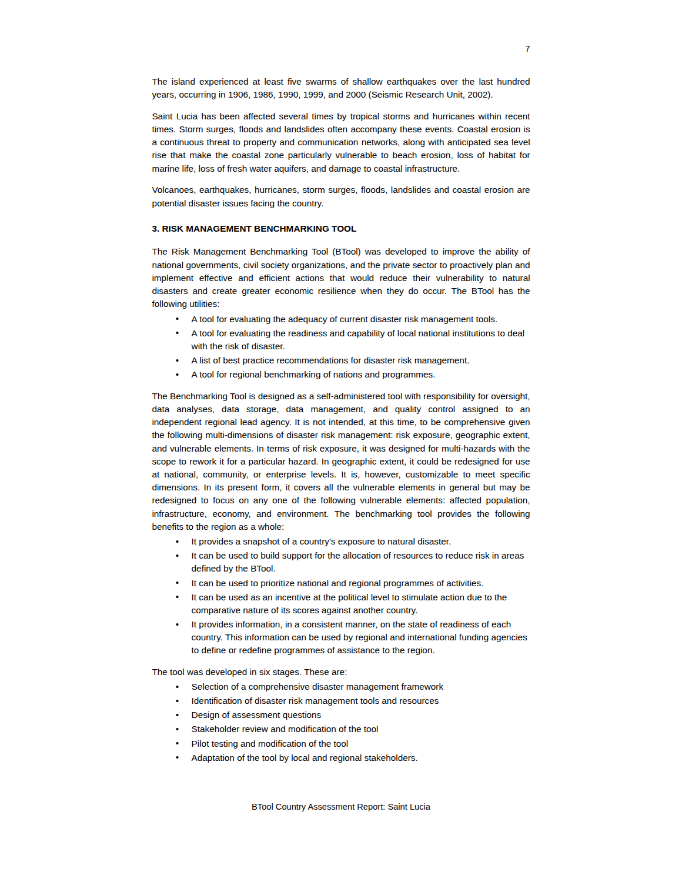7
The island experienced at least five swarms of shallow earthquakes over the last hundred years, occurring in 1906, 1986, 1990, 1999, and 2000 (Seismic Research Unit, 2002).
Saint Lucia has been affected several times by tropical storms and hurricanes within recent times. Storm surges, floods and landslides often accompany these events. Coastal erosion is a continuous threat to property and communication networks, along with anticipated sea level rise that make the coastal zone particularly vulnerable to beach erosion, loss of habitat for marine life, loss of fresh water aquifers, and damage to coastal infrastructure.
Volcanoes, earthquakes, hurricanes, storm surges, floods, landslides and coastal erosion are potential disaster issues facing the country.
3. RISK MANAGEMENT BENCHMARKING TOOL
The Risk Management Benchmarking Tool (BTool) was developed to improve the ability of national governments, civil society organizations, and the private sector to proactively plan and implement effective and efficient actions that would reduce their vulnerability to natural disasters and create greater economic resilience when they do occur. The BTool has the following utilities:
A tool for evaluating the adequacy of current disaster risk management tools.
A tool for evaluating the readiness and capability of local national institutions to deal with the risk of disaster.
A list of best practice recommendations for disaster risk management.
A tool for regional benchmarking of nations and programmes.
The Benchmarking Tool is designed as a self-administered tool with responsibility for oversight, data analyses, data storage, data management, and quality control assigned to an independent regional lead agency. It is not intended, at this time, to be comprehensive given the following multi-dimensions of disaster risk management: risk exposure, geographic extent, and vulnerable elements. In terms of risk exposure, it was designed for multi-hazards with the scope to rework it for a particular hazard. In geographic extent, it could be redesigned for use at national, community, or enterprise levels. It is, however, customizable to meet specific dimensions. In its present form, it covers all the vulnerable elements in general but may be redesigned to focus on any one of the following vulnerable elements: affected population, infrastructure, economy, and environment. The benchmarking tool provides the following benefits to the region as a whole:
It provides a snapshot of a country's exposure to natural disaster.
It can be used to build support for the allocation of resources to reduce risk in areas defined by the BTool.
It can be used to prioritize national and regional programmes of activities.
It can be used as an incentive at the political level to stimulate action due to the comparative nature of its scores against another country.
It provides information, in a consistent manner, on the state of readiness of each country. This information can be used by regional and international funding agencies to define or redefine programmes of assistance to the region.
The tool was developed in six stages. These are:
Selection of a comprehensive disaster management framework
Identification of disaster risk management tools and resources
Design of assessment questions
Stakeholder review and modification of the tool
Pilot testing and modification of the tool
Adaptation of the tool by local and regional stakeholders.
BTool Country Assessment Report: Saint Lucia